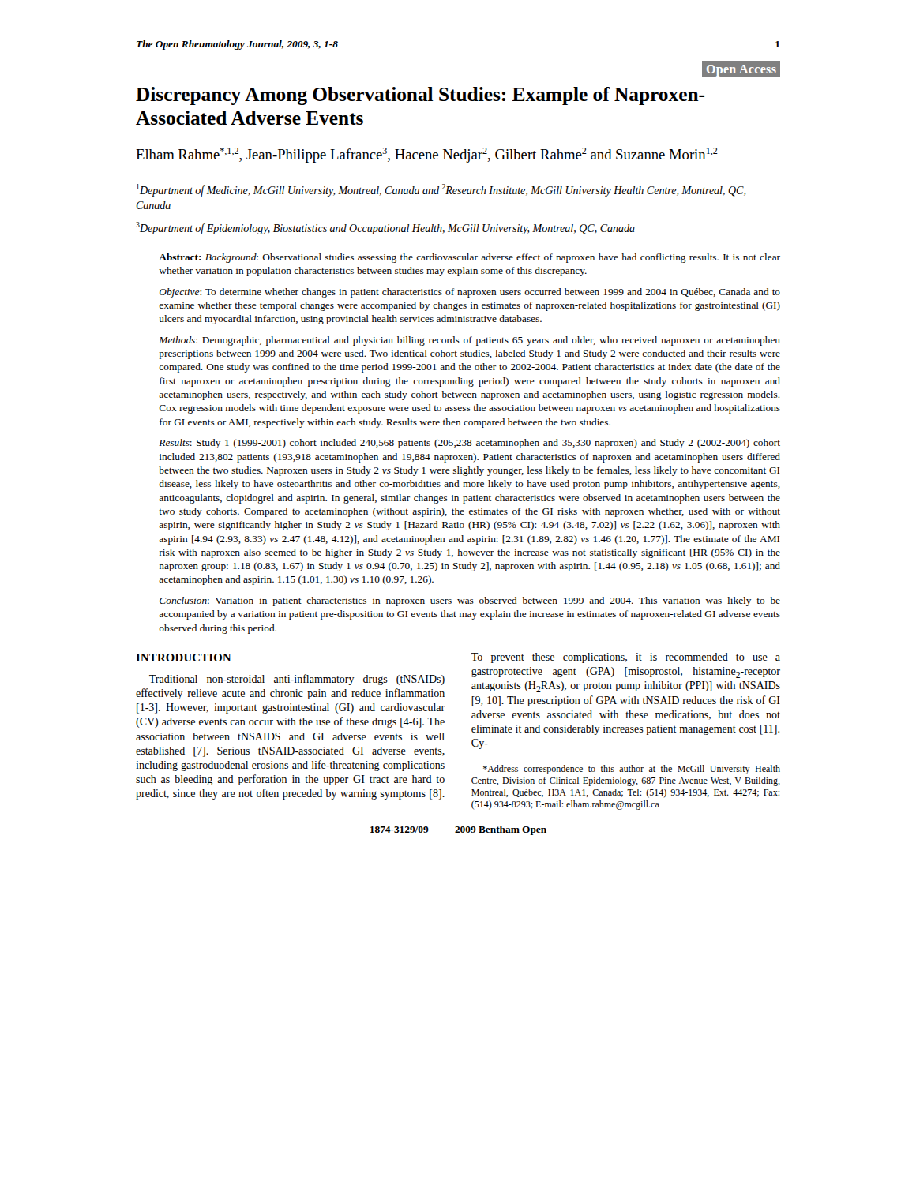The Open Rheumatology Journal, 2009, 3, 1-8 1
Open Access
Discrepancy Among Observational Studies: Example of Naproxen-Associated Adverse Events
Elham Rahme*,1,2, Jean-Philippe Lafrance3, Hacene Nedjar2, Gilbert Rahme2 and Suzanne Morin1,2
1Department of Medicine, McGill University, Montreal, Canada and 2Research Institute, McGill University Health Centre, Montreal, QC, Canada
3Department of Epidemiology, Biostatistics and Occupational Health, McGill University, Montreal, QC, Canada
Abstract: Background: Observational studies assessing the cardiovascular adverse effect of naproxen have had conflicting results. It is not clear whether variation in population characteristics between studies may explain some of this discrepancy.
Objective: To determine whether changes in patient characteristics of naproxen users occurred between 1999 and 2004 in Québec, Canada and to examine whether these temporal changes were accompanied by changes in estimates of naproxen-related hospitalizations for gastrointestinal (GI) ulcers and myocardial infarction, using provincial health services administrative databases.
Methods: Demographic, pharmaceutical and physician billing records of patients 65 years and older, who received naproxen or acetaminophen prescriptions between 1999 and 2004 were used. Two identical cohort studies, labeled Study 1 and Study 2 were conducted and their results were compared. One study was confined to the time period 1999-2001 and the other to 2002-2004. Patient characteristics at index date (the date of the first naproxen or acetaminophen prescription during the corresponding period) were compared between the study cohorts in naproxen and acetaminophen users, respectively, and within each study cohort between naproxen and acetaminophen users, using logistic regression models. Cox regression models with time dependent exposure were used to assess the association between naproxen vs acetaminophen and hospitalizations for GI events or AMI, respectively within each study. Results were then compared between the two studies.
Results: Study 1 (1999-2001) cohort included 240,568 patients (205,238 acetaminophen and 35,330 naproxen) and Study 2 (2002-2004) cohort included 213,802 patients (193,918 acetaminophen and 19,884 naproxen). Patient characteristics of naproxen and acetaminophen users differed between the two studies. Naproxen users in Study 2 vs Study 1 were slightly younger, less likely to be females, less likely to have concomitant GI disease, less likely to have osteoarthritis and other co-morbidities and more likely to have used proton pump inhibitors, antihypertensive agents, anticoagulants, clopidogrel and aspirin. In general, similar changes in patient characteristics were observed in acetaminophen users between the two study cohorts. Compared to acetaminophen (without aspirin), the estimates of the GI risks with naproxen whether, used with or without aspirin, were significantly higher in Study 2 vs Study 1 [Hazard Ratio (HR) (95% CI): 4.94 (3.48, 7.02)] vs [2.22 (1.62, 3.06)], naproxen with aspirin [4.94 (2.93, 8.33) vs 2.47 (1.48, 4.12)], and acetaminophen and aspirin: [2.31 (1.89, 2.82) vs 1.46 (1.20, 1.77)]. The estimate of the AMI risk with naproxen also seemed to be higher in Study 2 vs Study 1, however the increase was not statistically significant [HR (95% CI) in the naproxen group: 1.18 (0.83, 1.67) in Study 1 vs 0.94 (0.70, 1.25) in Study 2], naproxen with aspirin. [1.44 (0.95, 2.18) vs 1.05 (0.68, 1.61)]; and acetaminophen and aspirin. 1.15 (1.01, 1.30) vs 1.10 (0.97, 1.26).
Conclusion: Variation in patient characteristics in naproxen users was observed between 1999 and 2004. This variation was likely to be accompanied by a variation in patient pre-disposition to GI events that may explain the increase in estimates of naproxen-related GI adverse events observed during this period.
INTRODUCTION
Traditional non-steroidal anti-inflammatory drugs (tNSAIDs) effectively relieve acute and chronic pain and reduce inflammation [1-3]. However, important gastrointestinal (GI) and cardiovascular (CV) adverse events can occur with the use of these drugs [4-6]. The association between tNSAIDS and GI adverse events is well established [7]. Serious tNSAID-associated GI adverse events, including gastroduodenal erosions and life-threatening complications such as bleeding and perforation in the upper GI tract are hard to predict, since they are not often preceded by warning symptoms [8]. To prevent these complications, it is recommended to use a gastroprotective agent (GPA) [misoprostol, histamine2-receptor antagonists (H2RAs), or proton pump inhibitor (PPI)] with tNSAIDs [9, 10]. The prescription of GPA with tNSAID reduces the risk of GI adverse events associated with these medications, but does not eliminate it and considerably increases patient management cost [11]. Cy-
*Address correspondence to this author at the McGill University Health Centre, Division of Clinical Epidemiology, 687 Pine Avenue West, V Building, Montreal, Québec, H3A 1A1, Canada; Tel: (514) 934-1934, Ext. 44274; Fax: (514) 934-8293; E-mail: elham.rahme@mcgill.ca
1874-3129/092009 Bentham Open